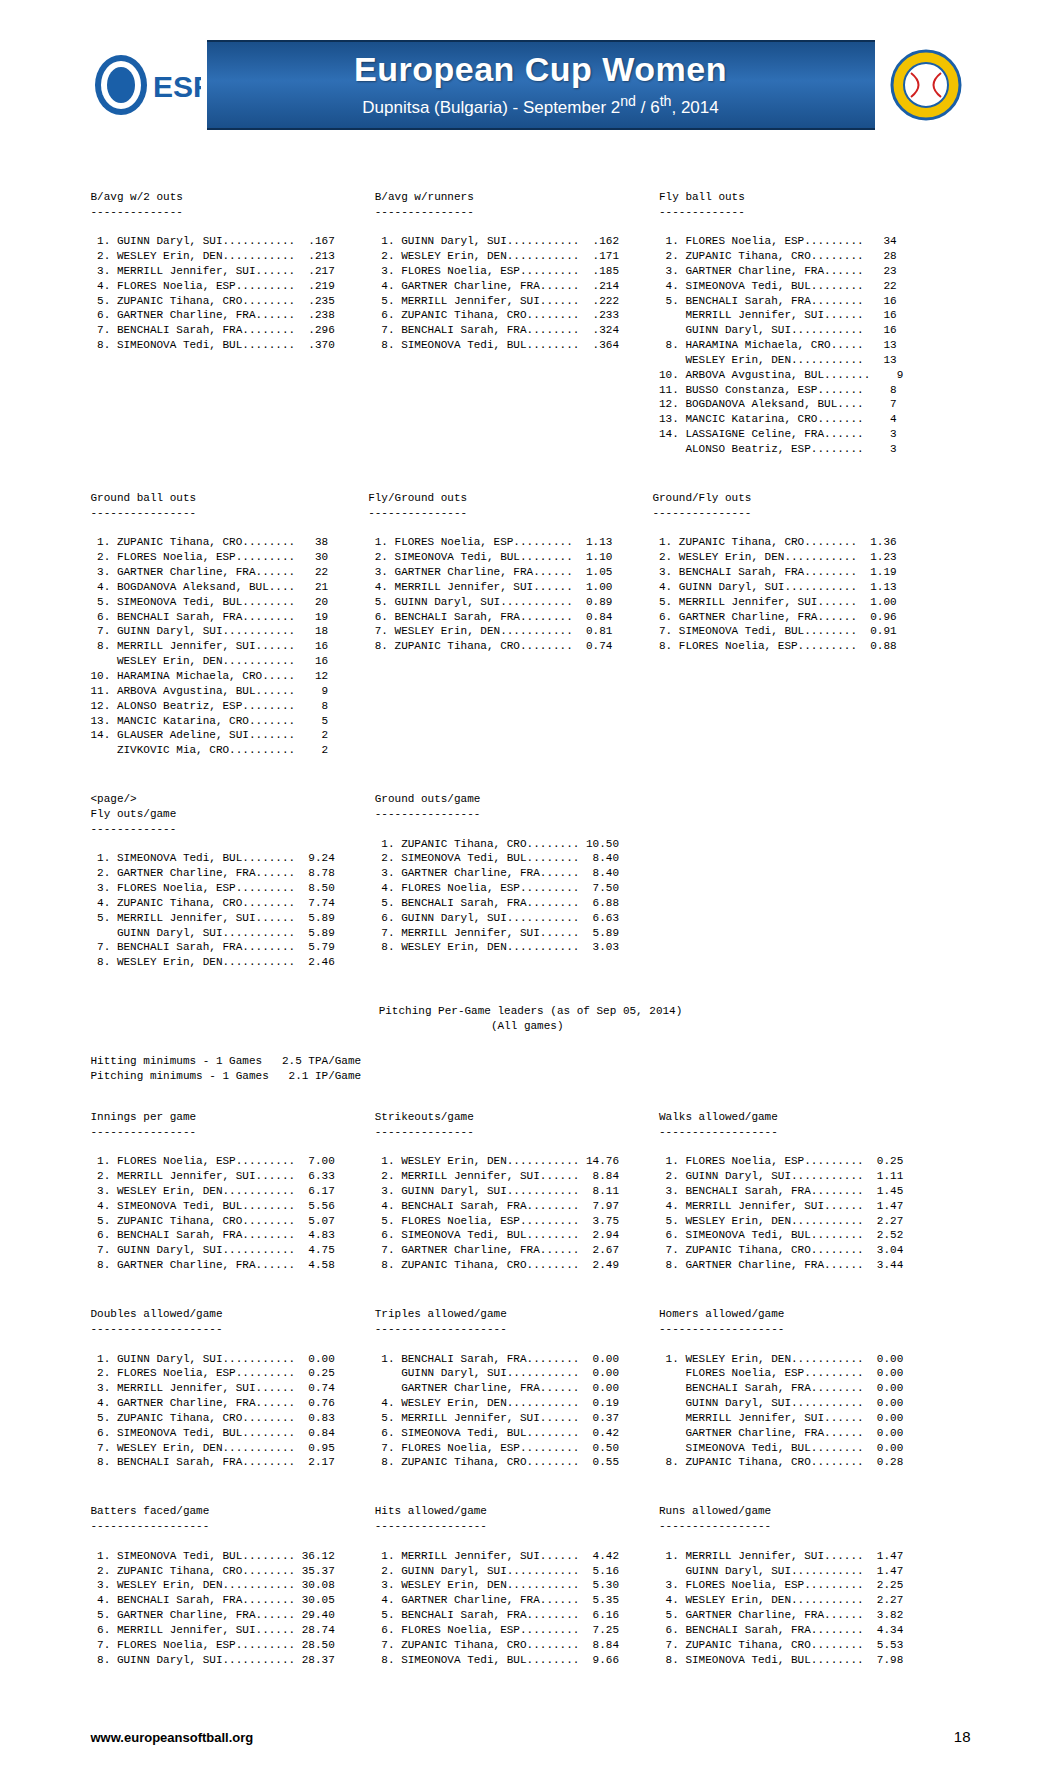ESF
European Cup Women
Dupnitsa (Bulgaria) - September 2nd / 6th, 2014
B/avg w/2 outs
--------------

 1. GUINN Daryl, SUI...........  .167
 2. WESLEY Erin, DEN...........  .213
 3. MERRILL Jennifer, SUI......  .217
 4. FLORES Noelia, ESP.........  .219
 5. ZUPANIC Tihana, CRO........  .235
 6. GARTNER Charline, FRA......  .238
 7. BENCHALI Sarah, FRA........  .296
 8. SIMEONOVA Tedi, BUL........  .370
B/avg w/runners
---------------

 1. GUINN Daryl, SUI...........  .162
 2. WESLEY Erin, DEN...........  .171
 3. FLORES Noelia, ESP.........  .185
 4. GARTNER Charline, FRA......  .214
 5. MERRILL Jennifer, SUI......  .222
 6. ZUPANIC Tihana, CRO........  .233
 7. BENCHALI Sarah, FRA........  .324
 8. SIMEONOVA Tedi, BUL........  .364
Fly ball outs
-------------

 1. FLORES Noelia, ESP.........   34
 2. ZUPANIC Tihana, CRO........   28
 3. GARTNER Charline, FRA......   23
 4. SIMEONOVA Tedi, BUL........   22
 5. BENCHALI Sarah, FRA........   16
    MERRILL Jennifer, SUI......   16
    GUINN Daryl, SUI...........   16
 8. HARAMINA Michaela, CRO.....   13
    WESLEY Erin, DEN...........   13
10. ARBOVA Avgustina, BUL.......    9
11. BUSSO Constanza, ESP.......    8
12. BOGDANOVA Aleksand, BUL....    7
13. MANCIC Katarina, CRO.......    4
14. LASSAIGNE Celine, FRA......    3
    ALONSO Beatriz, ESP........    3
Ground ball outs
----------------

 1. ZUPANIC Tihana, CRO........   38
 2. FLORES Noelia, ESP.........   30
 3. GARTNER Charline, FRA......   22
 4. BOGDANOVA Aleksand, BUL....   21
 5. SIMEONOVA Tedi, BUL........   20
 6. BENCHALI Sarah, FRA........   19
 7. GUINN Daryl, SUI...........   18
 8. MERRILL Jennifer, SUI......   16
    WESLEY Erin, DEN...........   16
10. HARAMINA Michaela, CRO.....   12
11. ARBOVA Avgustina, BUL......    9
12. ALONSO Beatriz, ESP........    8
13. MANCIC Katarina, CRO.......    5
14. GLAUSER Adeline, SUI.......    2
    ZIVKOVIC Mia, CRO..........    2
Fly/Ground outs
---------------

 1. FLORES Noelia, ESP.........  1.13
 2. SIMEONOVA Tedi, BUL........  1.10
 3. GARTNER Charline, FRA......  1.05
 4. MERRILL Jennifer, SUI......  1.00
 5. GUINN Daryl, SUI...........  0.89
 6. BENCHALI Sarah, FRA........  0.84
 7. WESLEY Erin, DEN...........  0.81
 8. ZUPANIC Tihana, CRO........  0.74
Ground/Fly outs
---------------

 1. ZUPANIC Tihana, CRO........  1.36
 2. WESLEY Erin, DEN...........  1.23
 3. BENCHALI Sarah, FRA........  1.19
 4. GUINN Daryl, SUI...........  1.13
 5. MERRILL Jennifer, SUI......  1.00
 6. GARTNER Charline, FRA......  0.96
 7. SIMEONOVA Tedi, BUL........  0.91
 8. FLORES Noelia, ESP.........  0.88
<page/>
Fly outs/game
-------------

 1. SIMEONOVA Tedi, BUL........  9.24
 2. GARTNER Charline, FRA......  8.78
 3. FLORES Noelia, ESP.........  8.50
 4. ZUPANIC Tihana, CRO........  7.74
 5. MERRILL Jennifer, SUI......  5.89
    GUINN Daryl, SUI...........  5.89
 7. BENCHALI Sarah, FRA........  5.79
 8. WESLEY Erin, DEN...........  2.46
Ground outs/game
----------------

 1. ZUPANIC Tihana, CRO........ 10.50
 2. SIMEONOVA Tedi, BUL........  8.40
 3. GARTNER Charline, FRA......  8.40
 4. FLORES Noelia, ESP.........  7.50
 5. BENCHALI Sarah, FRA........  6.88
 6. GUINN Daryl, SUI...........  6.63
 7. MERRILL Jennifer, SUI......  5.89
 8. WESLEY Erin, DEN...........  3.03
Pitching Per-Game leaders (as of Sep 05, 2014)
                 (All games)
Hitting minimums - 1 Games   2.5 TPA/Game
Pitching minimums - 1 Games   2.1 IP/Game
Innings per game
----------------

 1. FLORES Noelia, ESP.........  7.00
 2. MERRILL Jennifer, SUI......  6.33
 3. WESLEY Erin, DEN...........  6.17
 4. SIMEONOVA Tedi, BUL........  5.56
 5. ZUPANIC Tihana, CRO........  5.07
 6. BENCHALI Sarah, FRA........  4.83
 7. GUINN Daryl, SUI...........  4.75
 8. GARTNER Charline, FRA......  4.58
Strikeouts/game
---------------

 1. WESLEY Erin, DEN........... 14.76
 2. MERRILL Jennifer, SUI......  8.84
 3. GUINN Daryl, SUI...........  8.11
 4. BENCHALI Sarah, FRA........  7.97
 5. FLORES Noelia, ESP.........  3.75
 6. SIMEONOVA Tedi, BUL........  2.94
 7. GARTNER Charline, FRA......  2.67
 8. ZUPANIC Tihana, CRO........  2.49
Walks allowed/game
------------------

 1. FLORES Noelia, ESP.........  0.25
 2. GUINN Daryl, SUI...........  1.11
 3. BENCHALI Sarah, FRA........  1.45
 4. MERRILL Jennifer, SUI......  1.47
 5. WESLEY Erin, DEN...........  2.27
 6. SIMEONOVA Tedi, BUL........  2.52
 7. ZUPANIC Tihana, CRO........  3.04
 8. GARTNER Charline, FRA......  3.44
Doubles allowed/game
--------------------

 1. GUINN Daryl, SUI...........  0.00
 2. FLORES Noelia, ESP.........  0.25
 3. MERRILL Jennifer, SUI......  0.74
 4. GARTNER Charline, FRA......  0.76
 5. ZUPANIC Tihana, CRO........  0.83
 6. SIMEONOVA Tedi, BUL........  0.84
 7. WESLEY Erin, DEN...........  0.95
 8. BENCHALI Sarah, FRA........  2.17
Triples allowed/game
--------------------

 1. BENCHALI Sarah, FRA........  0.00
    GUINN Daryl, SUI...........  0.00
    GARTNER Charline, FRA......  0.00
 4. WESLEY Erin, DEN...........  0.19
 5. MERRILL Jennifer, SUI......  0.37
 6. SIMEONOVA Tedi, BUL........  0.42
 7. FLORES Noelia, ESP.........  0.50
 8. ZUPANIC Tihana, CRO........  0.55
Homers allowed/game
-------------------

 1. WESLEY Erin, DEN...........  0.00
    FLORES Noelia, ESP.........  0.00
    BENCHALI Sarah, FRA........  0.00
    GUINN Daryl, SUI...........  0.00
    MERRILL Jennifer, SUI......  0.00
    GARTNER Charline, FRA......  0.00
    SIMEONOVA Tedi, BUL........  0.00
 8. ZUPANIC Tihana, CRO........  0.28
Batters faced/game
------------------

 1. SIMEONOVA Tedi, BUL........ 36.12
 2. ZUPANIC Tihana, CRO........ 35.37
 3. WESLEY Erin, DEN........... 30.08
 4. BENCHALI Sarah, FRA........ 30.05
 5. GARTNER Charline, FRA...... 29.40
 6. MERRILL Jennifer, SUI...... 28.74
 7. FLORES Noelia, ESP......... 28.50
 8. GUINN Daryl, SUI........... 28.37
Hits allowed/game
-----------------

 1. MERRILL Jennifer, SUI......  4.42
 2. GUINN Daryl, SUI...........  5.16
 3. WESLEY Erin, DEN...........  5.30
 4. GARTNER Charline, FRA......  5.35
 5. BENCHALI Sarah, FRA........  6.16
 6. FLORES Noelia, ESP.........  7.25
 7. ZUPANIC Tihana, CRO........  8.84
 8. SIMEONOVA Tedi, BUL........  9.66
Runs allowed/game
-----------------

 1. MERRILL Jennifer, SUI......  1.47
    GUINN Daryl, SUI...........  1.47
 3. FLORES Noelia, ESP.........  2.25
 4. WESLEY Erin, DEN...........  2.27
 5. GARTNER Charline, FRA......  3.82
 6. BENCHALI Sarah, FRA........  4.34
 7. ZUPANIC Tihana, CRO........  5.53
 8. SIMEONOVA Tedi, BUL........  7.98
www.europeansoftball.org
18